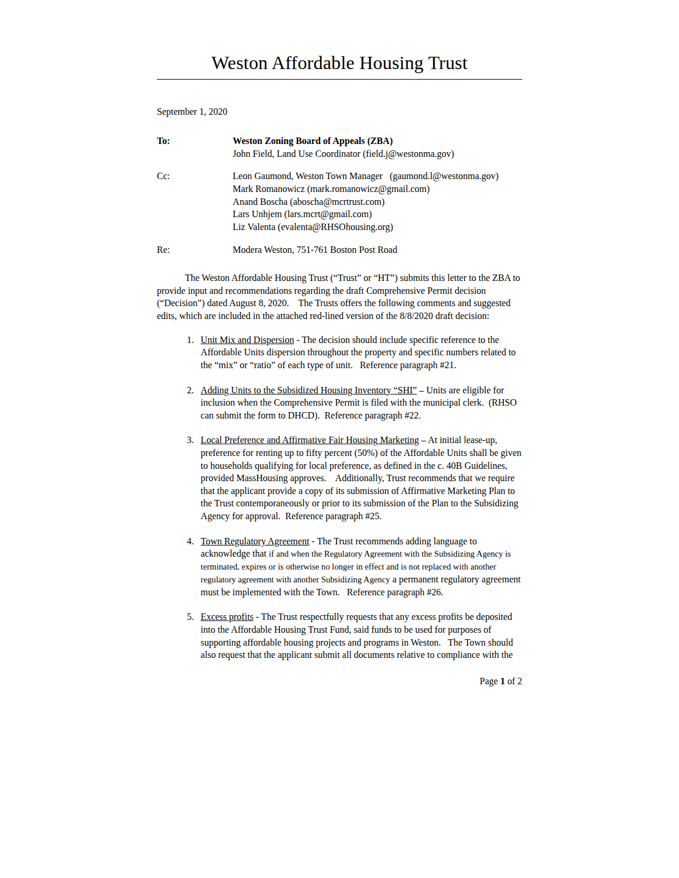Weston Affordable Housing Trust
September 1, 2020
| To: | Weston Zoning Board of Appeals (ZBA) John Field, Land Use Coordinator (field.j@westonma.gov) |
| Cc: | Leon Gaumond, Weston Town Manager (gaumond.l@westonma.gov) Mark Romanowicz (mark.romanowicz@gmail.com) Anand Boscha (aboscha@mcrtrust.com) Lars Unhjem (lars.mcrt@gmail.com) Liz Valenta (evalenta@RHSOhousing.org) |
| Re: | Modera Weston, 751-761 Boston Post Road |
The Weston Affordable Housing Trust (“Trust” or “HT”) submits this letter to the ZBA to provide input and recommendations regarding the draft Comprehensive Permit decision (“Decision”) dated August 8, 2020. The Trusts offers the following comments and suggested edits, which are included in the attached red-lined version of the 8/8/2020 draft decision:
Unit Mix and Dispersion - The decision should include specific reference to the Affordable Units dispersion throughout the property and specific numbers related to the “mix” or “ratio” of each type of unit. Reference paragraph #21.
Adding Units to the Subsidized Housing Inventory “SHI” – Units are eligible for inclusion when the Comprehensive Permit is filed with the municipal clerk. (RHSO can submit the form to DHCD). Reference paragraph #22.
Local Preference and Affirmative Fair Housing Marketing – At initial lease-up, preference for renting up to fifty percent (50%) of the Affordable Units shall be given to households qualifying for local preference, as defined in the c. 40B Guidelines, provided MassHousing approves. Additionally, Trust recommends that we require that the applicant provide a copy of its submission of Affirmative Marketing Plan to the Trust contemporaneously or prior to its submission of the Plan to the Subsidizing Agency for approval. Reference paragraph #25.
Town Regulatory Agreement - The Trust recommends adding language to acknowledge that if and when the Regulatory Agreement with the Subsidizing Agency is terminated, expires or is otherwise no longer in effect and is not replaced with another regulatory agreement with another Subsidizing Agency a permanent regulatory agreement must be implemented with the Town. Reference paragraph #26.
Excess profits - The Trust respectfully requests that any excess profits be deposited into the Affordable Housing Trust Fund, said funds to be used for purposes of supporting affordable housing projects and programs in Weston. The Town should also request that the applicant submit all documents relative to compliance with the
Page 1 of 2